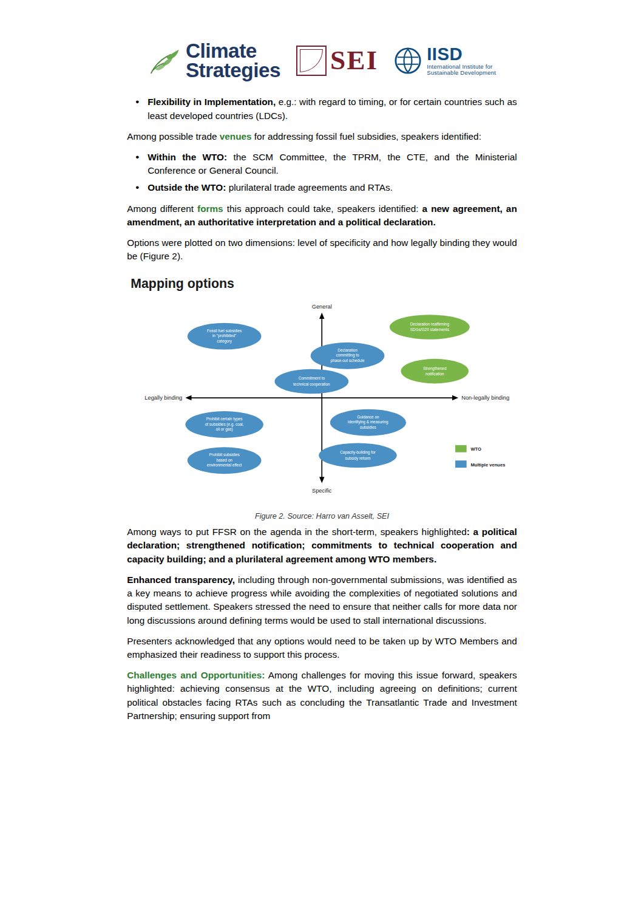ClimateStrategies
SEI
IISD
International Institute for
Sustainable Development
Flexibility in Implementation, e.g.: with regard to timing, or for certain countries such as least developed countries (LDCs).
Among possible trade venues for addressing fossil fuel subsidies, speakers identified:
Within the WTO: the SCM Committee, the TPRM, the CTE, and the Ministerial Conference or General Council.
Outside the WTO: plurilateral trade agreements and RTAs.
Among different forms this approach could take, speakers identified: a new agreement, an amendment, an authoritative interpretation and a political declaration.
Options were plotted on two dimensions: level of specificity and how legally binding they would be (Figure 2).
Mapping options
General Specific Legally binding Non-legally binding Fossil fuel subsidies in "prohibited" category Declaration committing to phase-out schedule Declaration reaffirming SDGs/G20 statements Strengthened notification Commitment to technical cooperation Prohibit certain types of subsidies (e.g. coal, oil or gas) Prohibit subsidies based on environmental effect Guidance on identifying & measuring subsidies Capacity-building for subsidy reform WTO Multiple venues
Figure 2. Source: Harro van Asselt, SEI
Among ways to put FFSR on the agenda in the short-term, speakers highlighted: a political declaration; strengthened notification; commitments to technical cooperation and capacity building; and a plurilateral agreement among WTO members.
Enhanced transparency, including through non-governmental submissions, was identified as a key means to achieve progress while avoiding the complexities of negotiated solutions and disputed settlement. Speakers stressed the need to ensure that neither calls for more data nor long discussions around defining terms would be used to stall international discussions.
Presenters acknowledged that any options would need to be taken up by WTO Members and emphasized their readiness to support this process.
Challenges and Opportunities: Among challenges for moving this issue forward, speakers highlighted: achieving consensus at the WTO, including agreeing on definitions; current political obstacles facing RTAs such as concluding the Transatlantic Trade and Investment Partnership; ensuring support from